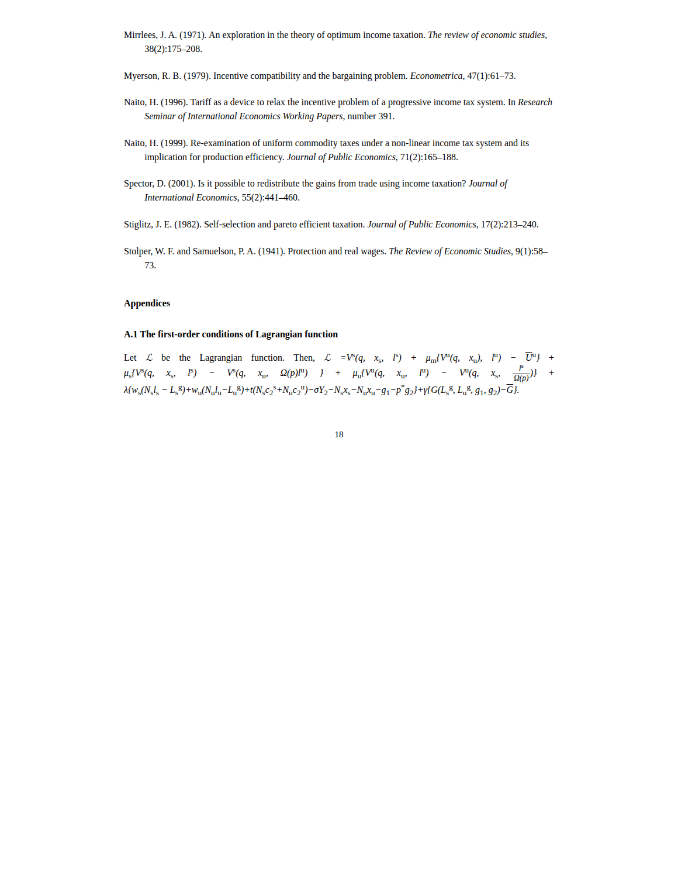Mirrlees, J. A. (1971). An exploration in the theory of optimum income taxation. The review of economic studies, 38(2):175–208.
Myerson, R. B. (1979). Incentive compatibility and the bargaining problem. Econometrica, 47(1):61–73.
Naito, H. (1996). Tariff as a device to relax the incentive problem of a progressive income tax system. In Research Seminar of International Economics Working Papers, number 391.
Naito, H. (1999). Re-examination of uniform commodity taxes under a non-linear income tax system and its implication for production efficiency. Journal of Public Economics, 71(2):165–188.
Spector, D. (2001). Is it possible to redistribute the gains from trade using income taxation? Journal of International Economics, 55(2):441–460.
Stiglitz, J. E. (1982). Self-selection and pareto efficient taxation. Journal of Public Economics, 17(2):213–240.
Stolper, W. F. and Samuelson, P. A. (1941). Protection and real wages. The Review of Economic Studies, 9(1):58–73.
Appendices
A.1 The first-order conditions of Lagrangian function
Let ℒ be the Lagrangian function. Then, ℒ =Vs(q, xs, ls) + μm{Vu(q, xu), lu) − Uu} + μs{Vs(q, xs, ls) − Vs(q, xu, Ω(p)lu) } + μu{Vu(q, xu, lu) − Vu(q, xs, ls Ω(p))} + λ{ws(Nsls − Lsg)+wu(Nulu−Lug)+t(Nsc2s+Nuc2u)−σY2−Nsxs−Nuxu−g1−p*g2}+γ{G(Lsg, Lug, g1, g2)−G}.
18